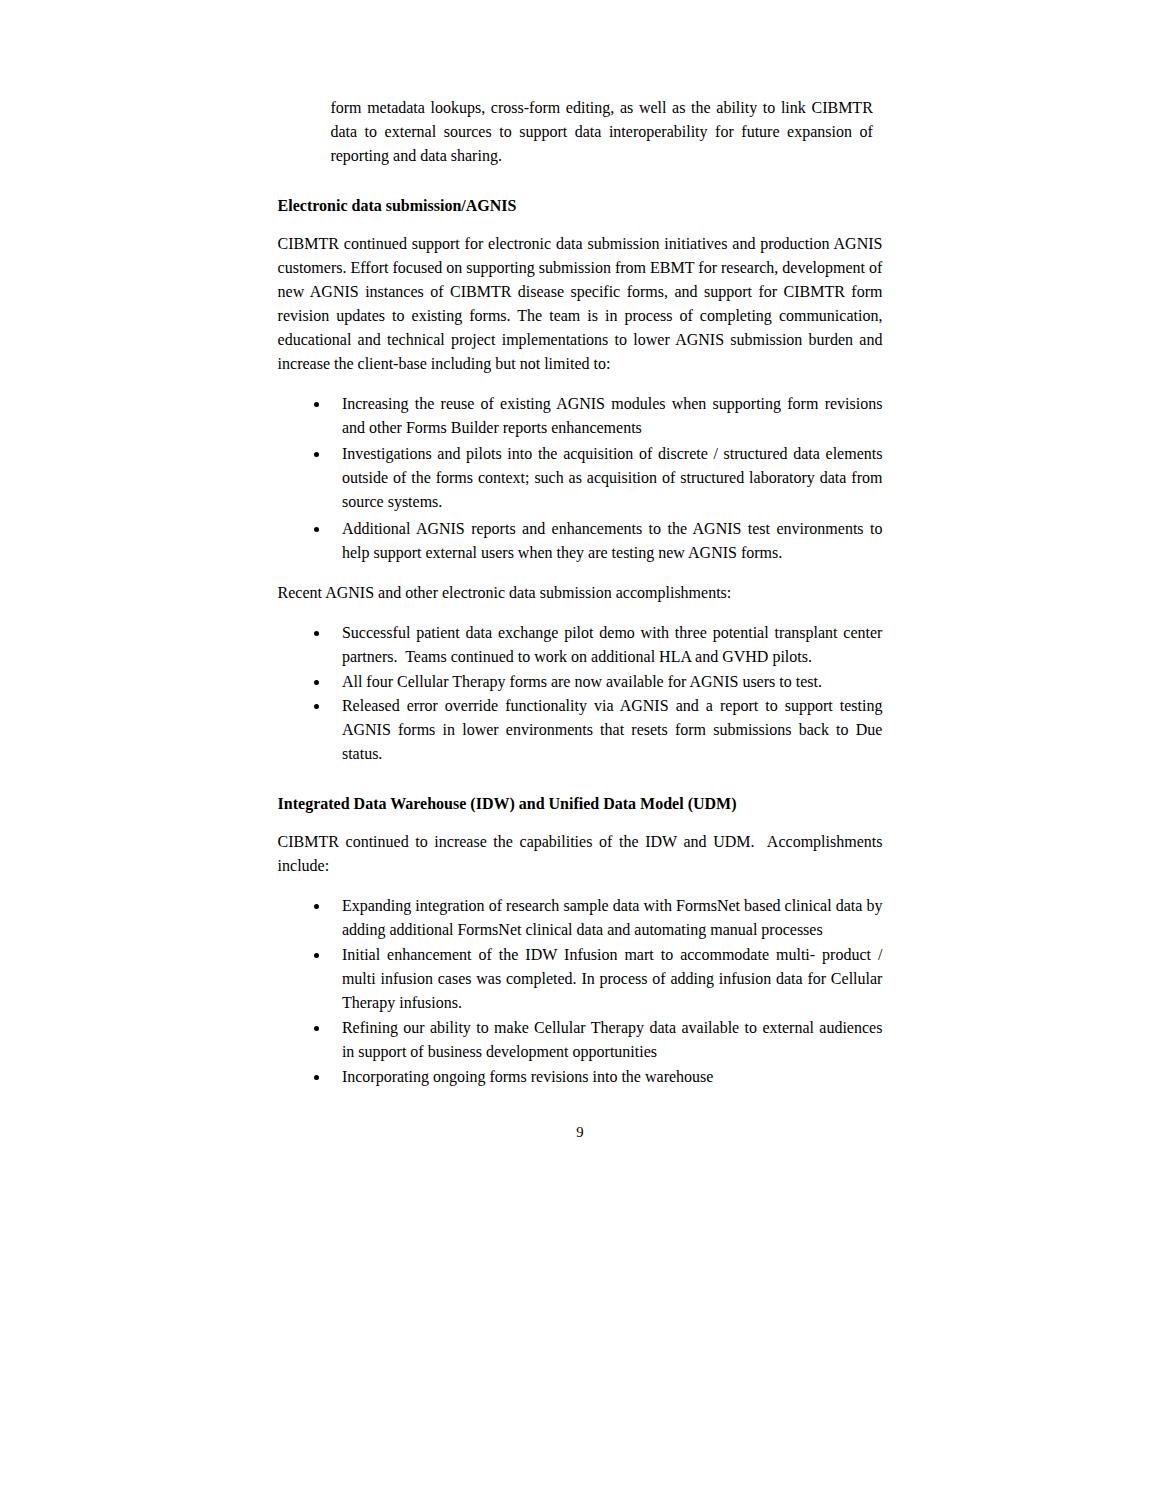form metadata lookups, cross-form editing, as well as the ability to link CIBMTR data to external sources to support data interoperability for future expansion of reporting and data sharing.
Electronic data submission/AGNIS
CIBMTR continued support for electronic data submission initiatives and production AGNIS customers. Effort focused on supporting submission from EBMT for research, development of new AGNIS instances of CIBMTR disease specific forms, and support for CIBMTR form revision updates to existing forms. The team is in process of completing communication, educational and technical project implementations to lower AGNIS submission burden and increase the client-base including but not limited to:
Increasing the reuse of existing AGNIS modules when supporting form revisions and other Forms Builder reports enhancements
Investigations and pilots into the acquisition of discrete / structured data elements outside of the forms context; such as acquisition of structured laboratory data from source systems.
Additional AGNIS reports and enhancements to the AGNIS test environments to help support external users when they are testing new AGNIS forms.
Recent AGNIS and other electronic data submission accomplishments:
Successful patient data exchange pilot demo with three potential transplant center partners. Teams continued to work on additional HLA and GVHD pilots.
All four Cellular Therapy forms are now available for AGNIS users to test.
Released error override functionality via AGNIS and a report to support testing AGNIS forms in lower environments that resets form submissions back to Due status.
Integrated Data Warehouse (IDW) and Unified Data Model (UDM)
CIBMTR continued to increase the capabilities of the IDW and UDM. Accomplishments include:
Expanding integration of research sample data with FormsNet based clinical data by adding additional FormsNet clinical data and automating manual processes
Initial enhancement of the IDW Infusion mart to accommodate multi- product / multi infusion cases was completed. In process of adding infusion data for Cellular Therapy infusions.
Refining our ability to make Cellular Therapy data available to external audiences in support of business development opportunities
Incorporating ongoing forms revisions into the warehouse
9